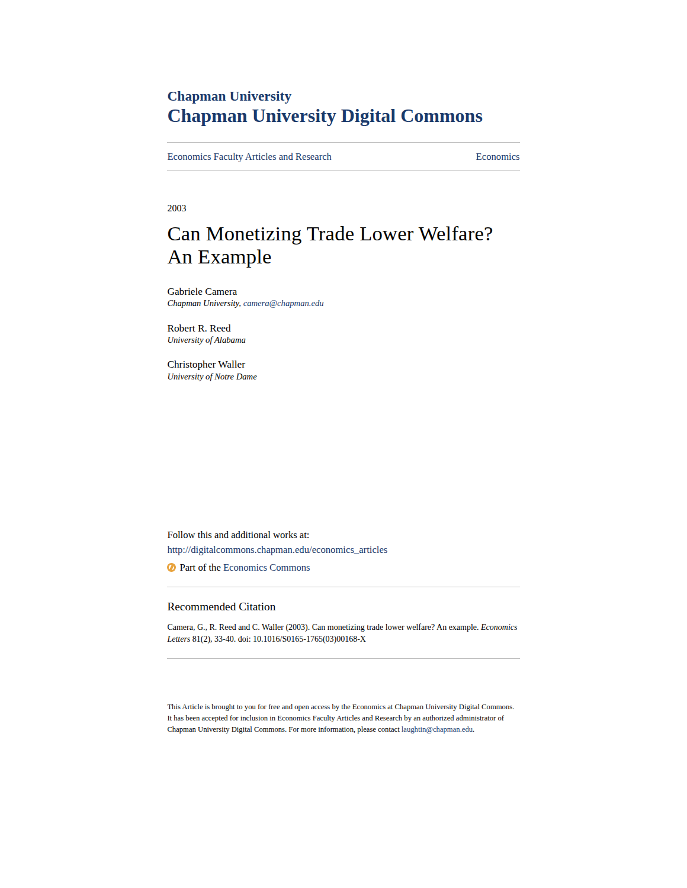Chapman University
Chapman University Digital Commons
Economics Faculty Articles and Research Economics
2003
Can Monetizing Trade Lower Welfare? An Example
Gabriele Camera
Chapman University, camera@chapman.edu
Robert R. Reed
University of Alabama
Christopher Waller
University of Notre Dame
Follow this and additional works at: http://digitalcommons.chapman.edu/economics_articles
Part of the Economics Commons
Recommended Citation
Camera, G., R. Reed and C. Waller (2003). Can monetizing trade lower welfare? An example. Economics Letters 81(2), 33-40. doi: 10.1016/S0165-1765(03)00168-X
This Article is brought to you for free and open access by the Economics at Chapman University Digital Commons. It has been accepted for inclusion in Economics Faculty Articles and Research by an authorized administrator of Chapman University Digital Commons. For more information, please contact laughtin@chapman.edu.